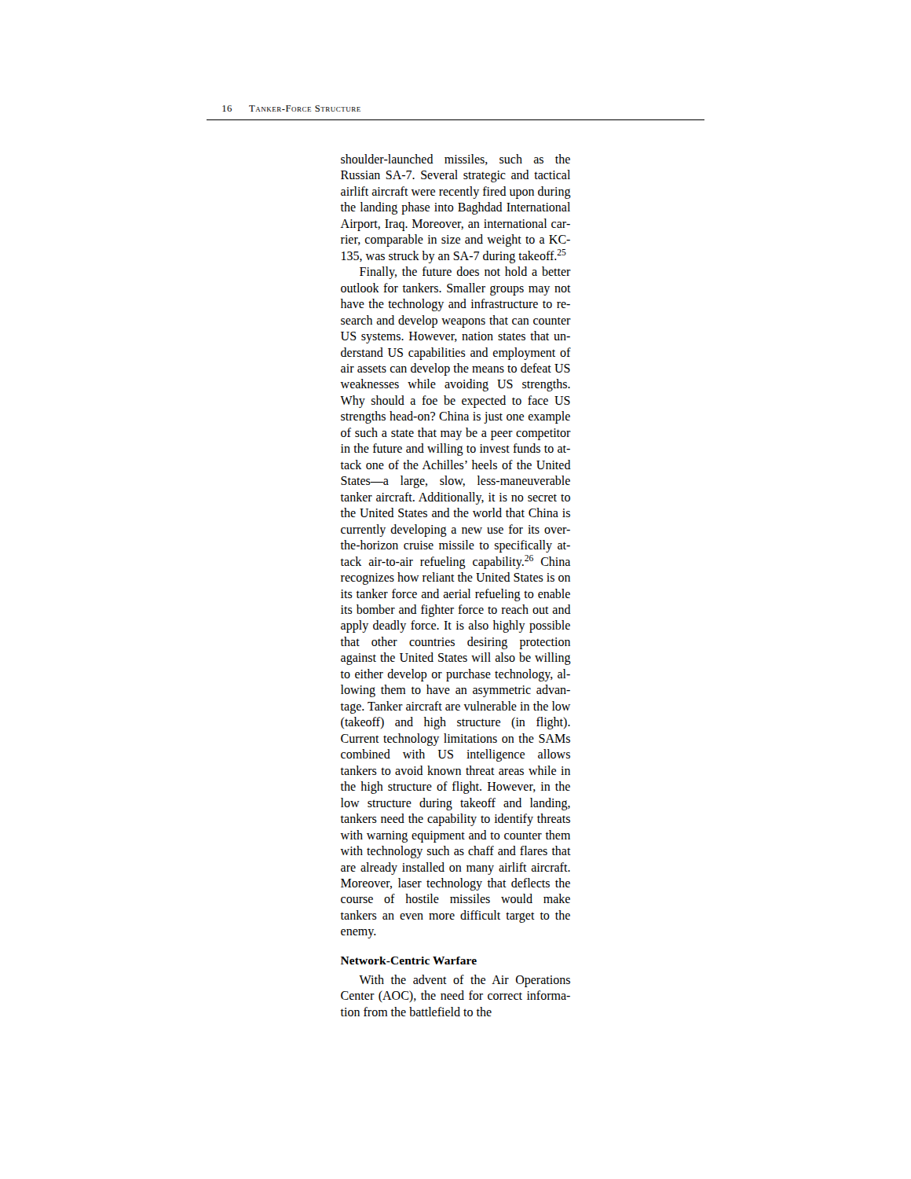16 Tanker-Force Structure
shoulder-launched missiles, such as the Russian SA-7. Several strategic and tactical airlift aircraft were recently fired upon during the landing phase into Baghdad International Airport, Iraq. Moreover, an international carrier, comparable in size and weight to a KC-135, was struck by an SA-7 during takeoff.25
Finally, the future does not hold a better outlook for tankers. Smaller groups may not have the technology and infrastructure to research and develop weapons that can counter US systems. However, nation states that understand US capabilities and employment of air assets can develop the means to defeat US weaknesses while avoiding US strengths. Why should a foe be expected to face US strengths head-on? China is just one example of such a state that may be a peer competitor in the future and willing to invest funds to attack one of the Achilles’ heels of the United States—a large, slow, less-maneuverable tanker aircraft. Additionally, it is no secret to the United States and the world that China is currently developing a new use for its over-the-horizon cruise missile to specifically attack air-to-air refueling capability.26 China recognizes how reliant the United States is on its tanker force and aerial refueling to enable its bomber and fighter force to reach out and apply deadly force. It is also highly possible that other countries desiring protection against the United States will also be willing to either develop or purchase technology, allowing them to have an asymmetric advantage. Tanker aircraft are vulnerable in the low (takeoff) and high structure (in flight). Current technology limitations on the SAMs combined with US intelligence allows tankers to avoid known threat areas while in the high structure of flight. However, in the low structure during takeoff and landing, tankers need the capability to identify threats with warning equipment and to counter them with technology such as chaff and flares that are already installed on many airlift aircraft. Moreover, laser technology that deflects the course of hostile missiles would make tankers an even more difficult target to the enemy.
Network-Centric Warfare
With the advent of the Air Operations Center (AOC), the need for correct information from the battlefield to the